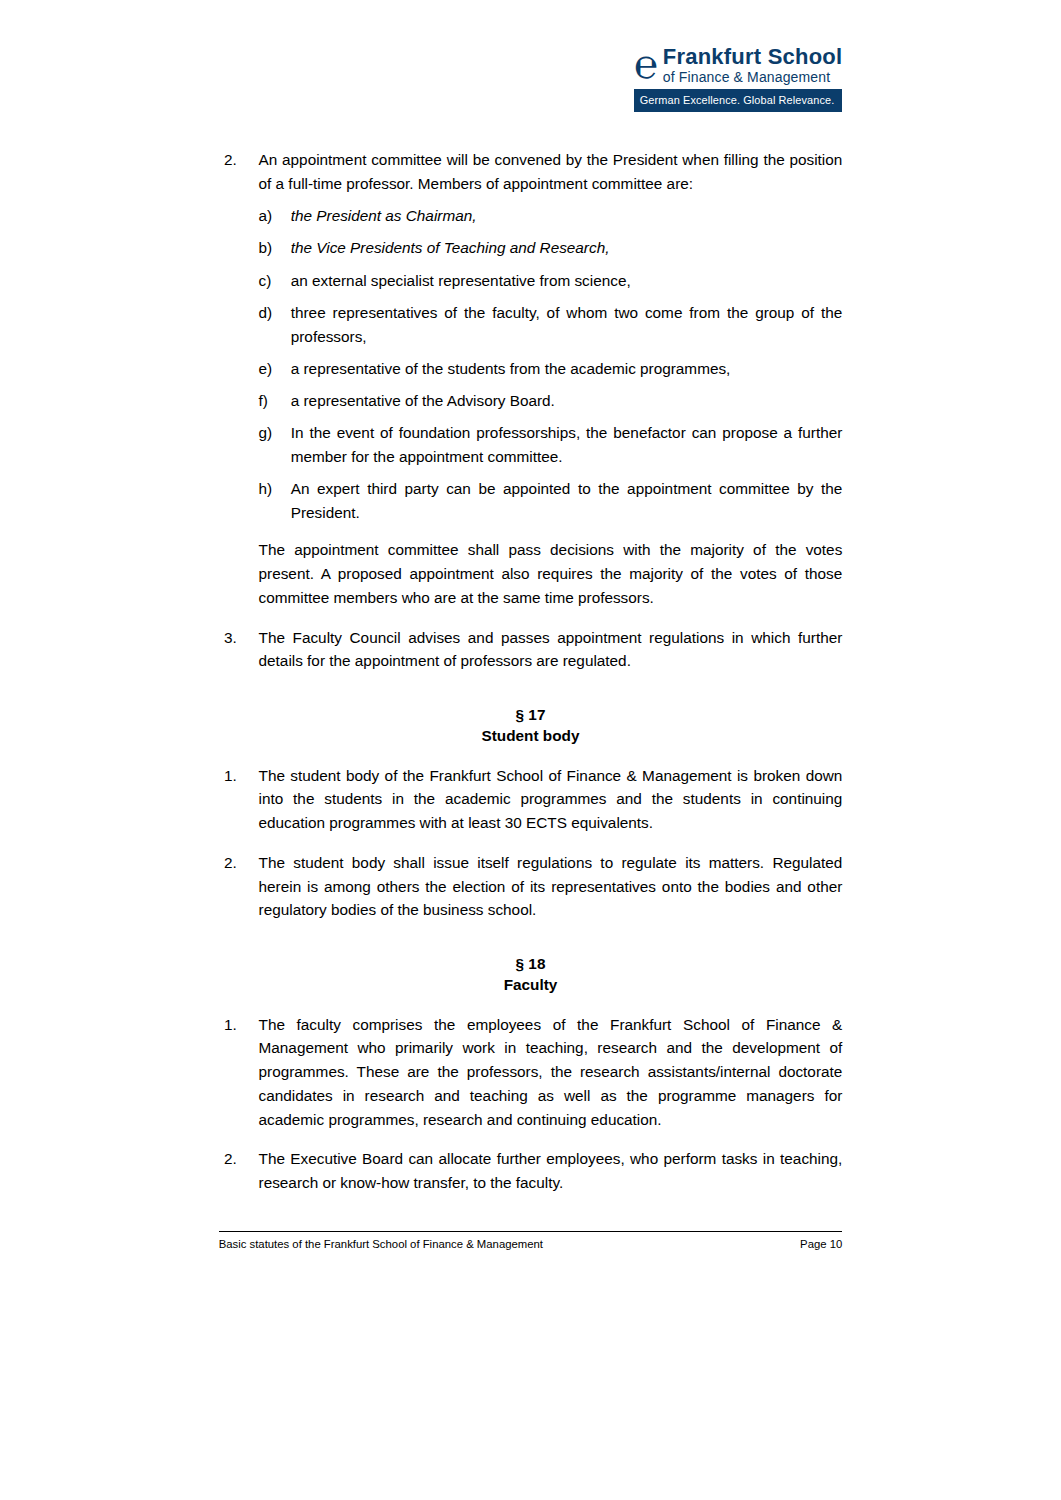℮
Frankfurt School
of Finance & Management
German Excellence. Global Relevance.
2.
An appointment committee will be convened by the President when filling the position of a full-time professor. Members of appointment committee are:
a) the President as Chairman,
b) the Vice Presidents of Teaching and Research,
c) an external specialist representative from science,
d) three representatives of the faculty, of whom two come from the group of the professors,
e) a representative of the students from the academic programmes,
f) a representative of the Advisory Board.
g) In the event of foundation professorships, the benefactor can propose a further member for the appointment committee.
h) An expert third party can be appointed to the appointment committee by the President.
The appointment committee shall pass decisions with the majority of the votes present. A proposed appointment also requires the majority of the votes of those committee members who are at the same time professors.
3.
The Faculty Council advises and passes appointment regulations in which further details for the appointment of professors are regulated.
§ 17 Student body
1.
The student body of the Frankfurt School of Finance & Management is broken down into the students in the academic programmes and the students in continuing education programmes with at least 30 ECTS equivalents.
2.
The student body shall issue itself regulations to regulate its matters. Regulated herein is among others the election of its representatives onto the bodies and other regulatory bodies of the business school.
§ 18 Faculty
1.
The faculty comprises the employees of the Frankfurt School of Finance & Management who primarily work in teaching, research and the development of programmes. These are the professors, the research assistants/internal doctorate candidates in research and teaching as well as the programme managers for academic programmes, research and continuing education.
2.
The Executive Board can allocate further employees, who perform tasks in teaching, research or know-how transfer, to the faculty.
Basic statutes of the Frankfurt School of Finance & Management
Page 10